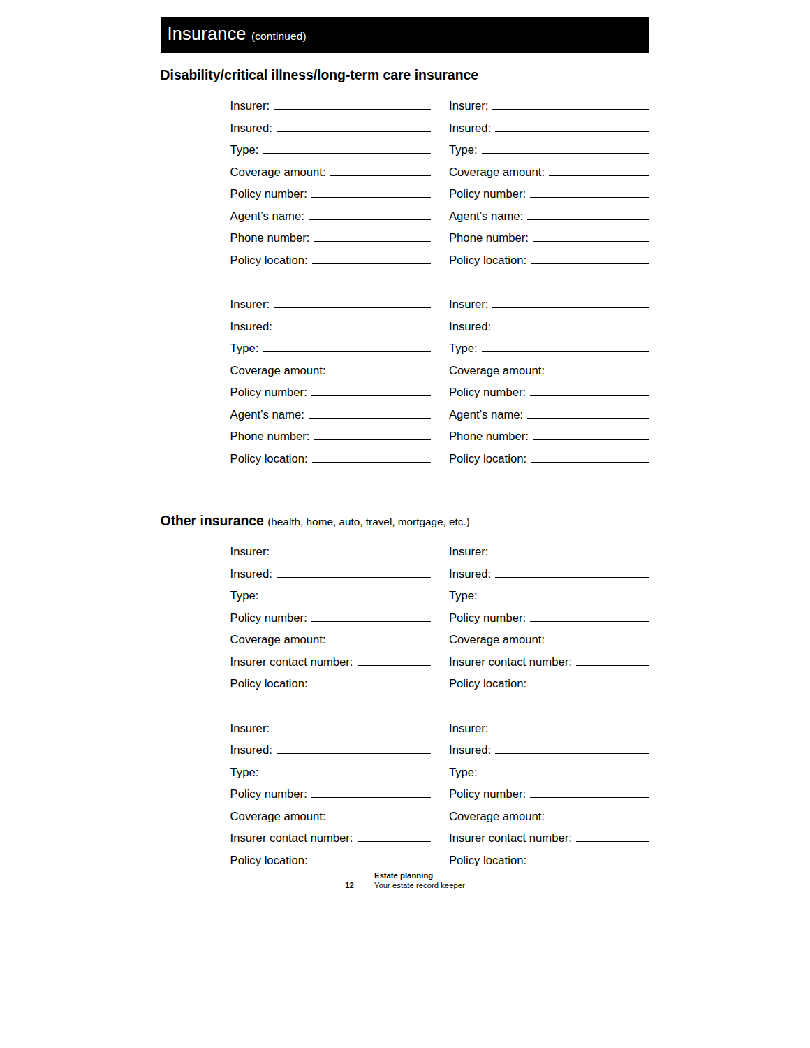Insurance (continued)
Disability/critical illness/long-term care insurance
Insurer:
Insured:
Type:
Coverage amount:
Policy number:
Agent’s name:
Phone number:
Policy location:
Insurer:
Insured:
Type:
Coverage amount:
Policy number:
Agent’s name:
Phone number:
Policy location:
Insurer:
Insured:
Type:
Coverage amount:
Policy number:
Agent’s name:
Phone number:
Policy location:
Insurer:
Insured:
Type:
Coverage amount:
Policy number:
Agent’s name:
Phone number:
Policy location:
Other insurance (health, home, auto, travel, mortgage, etc.)
Insurer:
Insured:
Type:
Policy number:
Coverage amount:
Insurer contact number:
Policy location:
Insurer:
Insured:
Type:
Policy number:
Coverage amount:
Insurer contact number:
Policy location:
Insurer:
Insured:
Type:
Policy number:
Coverage amount:
Insurer contact number:
Policy location:
Insurer:
Insured:
Type:
Policy number:
Coverage amount:
Insurer contact number:
Policy location:
12 Estate planning
Your estate record keeper